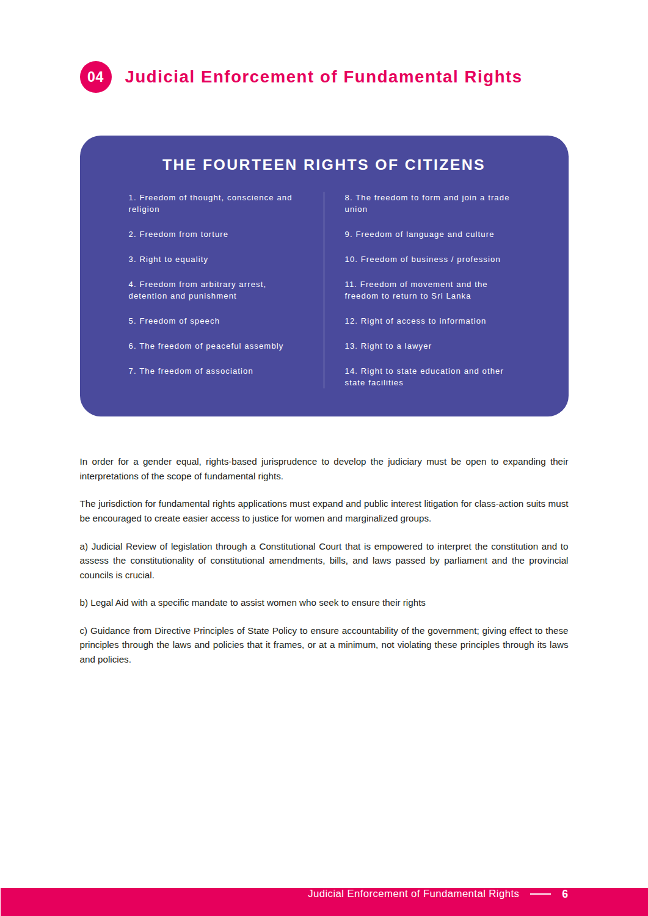04
Judicial Enforcement of Fundamental Rights
THE FOURTEEN RIGHTS OF CITIZENS
1. Freedom of thought, conscience and religion
2. Freedom from torture
3. Right to equality
4. Freedom from arbitrary arrest, detention and punishment
5. Freedom of speech
6. The freedom of peaceful assembly
7. The freedom of association
8. The freedom to form and join a trade union
9. Freedom of language and culture
10. Freedom of business / profession
11. Freedom of movement and the freedom to return to Sri Lanka
12. Right of access to information
13. Right to a lawyer
14. Right to state education and other state facilities
In order for a gender equal, rights-based jurisprudence to develop the judiciary must be open to expanding their interpretations of the scope of fundamental rights.
The jurisdiction for fundamental rights applications must expand and public interest litigation for class-action suits must be encouraged to create easier access to justice for women and marginalized groups.
a) Judicial Review of legislation through a Constitutional Court that is empowered to interpret the constitution and to assess the constitutionality of constitutional amendments, bills, and laws passed by parliament and the provincial councils is crucial.
b) Legal Aid with a specific mandate to assist women who seek to ensure their rights
c) Guidance from Directive Principles of State Policy to ensure accountability of the government; giving effect to these principles through the laws and policies that it frames, or at a minimum, not violating these principles through its laws and policies.
Judicial Enforcement of Fundamental Rights 6